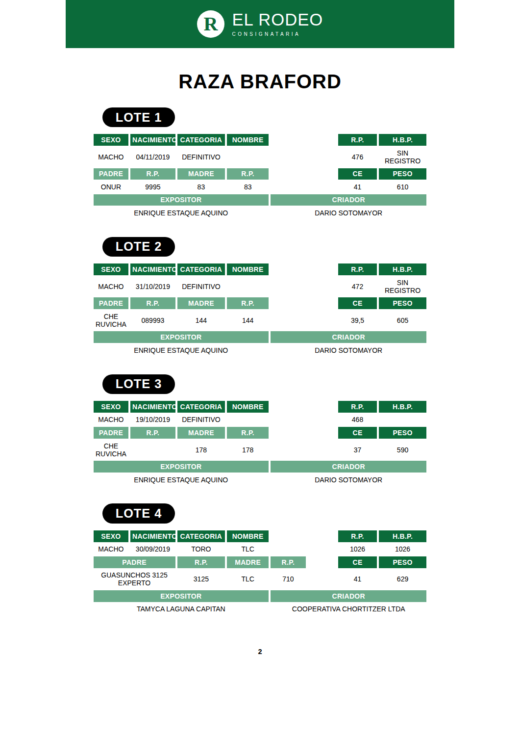R
EL RODEO
CONSIGNATARIA
RAZA BRAFORD
LOTE 1
| SEXO | NACIMIENTO | CATEGORIA | NOMBRE | | | R.P. | H.B.P. |
| MACHO | 04/11/2019 | DEFINITIVO | | | | 476 | SIN REGISTRO |
| PADRE | R.P. | MADRE | R.P. | | | CE | PESO |
| ONUR | 9995 | 83 | 83 | | | 41 | 610 |
| EXPOSITOR | CRIADOR |
| ENRIQUE ESTAQUE AQUINO | DARIO SOTOMAYOR |
LOTE 2
| SEXO | NACIMIENTO | CATEGORIA | NOMBRE | | | R.P. | H.B.P. |
| MACHO | 31/10/2019 | DEFINITIVO | | | | 472 | SIN REGISTRO |
| PADRE | R.P. | MADRE | R.P. | | | CE | PESO |
| CHE RUVICHA | 089993 | 144 | 144 | | | 39,5 | 605 |
| EXPOSITOR | CRIADOR |
| ENRIQUE ESTAQUE AQUINO | DARIO SOTOMAYOR |
LOTE 3
| SEXO | NACIMIENTO | CATEGORIA | NOMBRE | | | R.P. | H.B.P. |
| MACHO | 19/10/2019 | DEFINITIVO | | | | 468 | |
| PADRE | R.P. | MADRE | R.P. | | | CE | PESO |
| CHE RUVICHA | | 178 | 178 | | | 37 | 590 |
| EXPOSITOR | CRIADOR |
| ENRIQUE ESTAQUE AQUINO | DARIO SOTOMAYOR |
LOTE 4
| SEXO | NACIMIENTO | CATEGORIA | NOMBRE | | | R.P. | H.B.P. |
| MACHO | 30/09/2019 | TORO | TLC | | | 1026 | 1026 |
| PADRE | R.P. | MADRE | R.P. | | CE | PESO |
| GUASUNCHOS 3125 EXPERTO | 3125 | TLC | 710 | | 41 | 629 |
| EXPOSITOR | CRIADOR |
| TAMYCA LAGUNA CAPITAN | COOPERATIVA CHORTITZER LTDA |
2